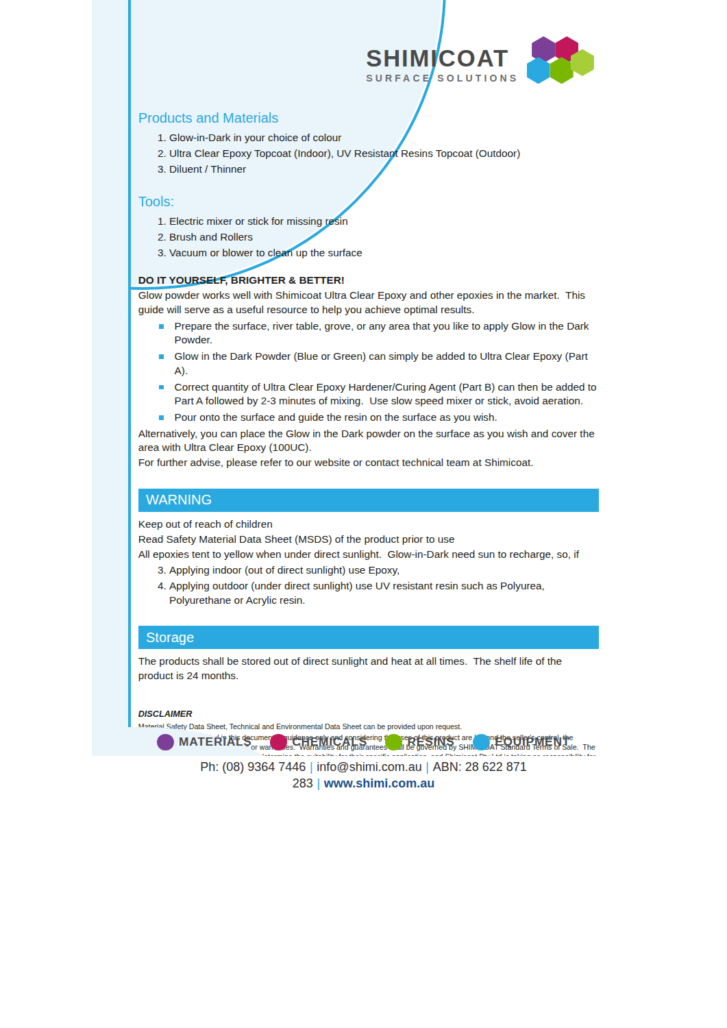SHIMICOAT
SURFACE SOLUTIONS
Products and Materials
Glow-in-Dark in your choice of colour
Ultra Clear Epoxy Topcoat (Indoor), UV Resistant Resins Topcoat (Outdoor)
Diluent / Thinner
Tools:
Electric mixer or stick for missing resin
Brush and Rollers
Vacuum or blower to clean up the surface
DO IT YOURSELF, BRIGHTER & BETTER!
Glow powder works well with Shimicoat Ultra Clear Epoxy and other epoxies in the market. This guide will serve as a useful resource to help you achieve optimal results.
Prepare the surface, river table, grove, or any area that you like to apply Glow in the Dark Powder.
Glow in the Dark Powder (Blue or Green) can simply be added to Ultra Clear Epoxy (Part A).
Correct quantity of Ultra Clear Epoxy Hardener/Curing Agent (Part B) can then be added to Part A followed by 2-3 minutes of mixing. Use slow speed mixer or stick, avoid aeration.
Pour onto the surface and guide the resin on the surface as you wish.
Alternatively, you can place the Glow in the Dark powder on the surface as you wish and cover the area with Ultra Clear Epoxy (100UC).
For further advise, please refer to our website or contact technical team at Shimicoat.
WARNING
Keep out of reach of children
Read Safety Material Data Sheet (MSDS) of the product prior to use
All epoxies tent to yellow when under direct sunlight. Glow-in-Dark need sun to recharge, so, if
Applying indoor (out of direct sunlight) use Epoxy,
Applying outdoor (under direct sunlight) use UV resistant resin such as Polyurea, Polyurethane or Acrylic resin.
Storage
The products shall be stored out of direct sunlight and heat at all times. The shelf life of the product is 24 months.
DISCLAIMER
Material Safety Data Sheet, Technical and Environmental Data Sheet can be provided upon request.
The information provided in this document is guidance only and considering the uses of this product are beyond the seller's control, the product is sold without guarantees or warranties. Warranties and guarantees shall be governed by SHIMICOAT Standard Terms of Sale. The purchaser shall make its own tests to determine the suitability for their specific application, and Shimicoat Pty Ltd is taking no responsibility for misuse of the product. The purchaser assumes all risk of use and handling of this product. This product will be happily replaced or credited back if defective. Beyond this, Shimicoat Pty Ltd is not liable for any damages caused by this product or its use.
This information and all further technical advice are based on our present knowledge and experience.
The customer is not released from the obligation to conduct careful inspection and testing of supplied goods.
MATERIALS
CHEMICALS
RESINS
EQUIPMENT
Ph: (08) 9364 7446|info@shimi.com.au|ABN: 28 622 871 283|www.shimi.com.au